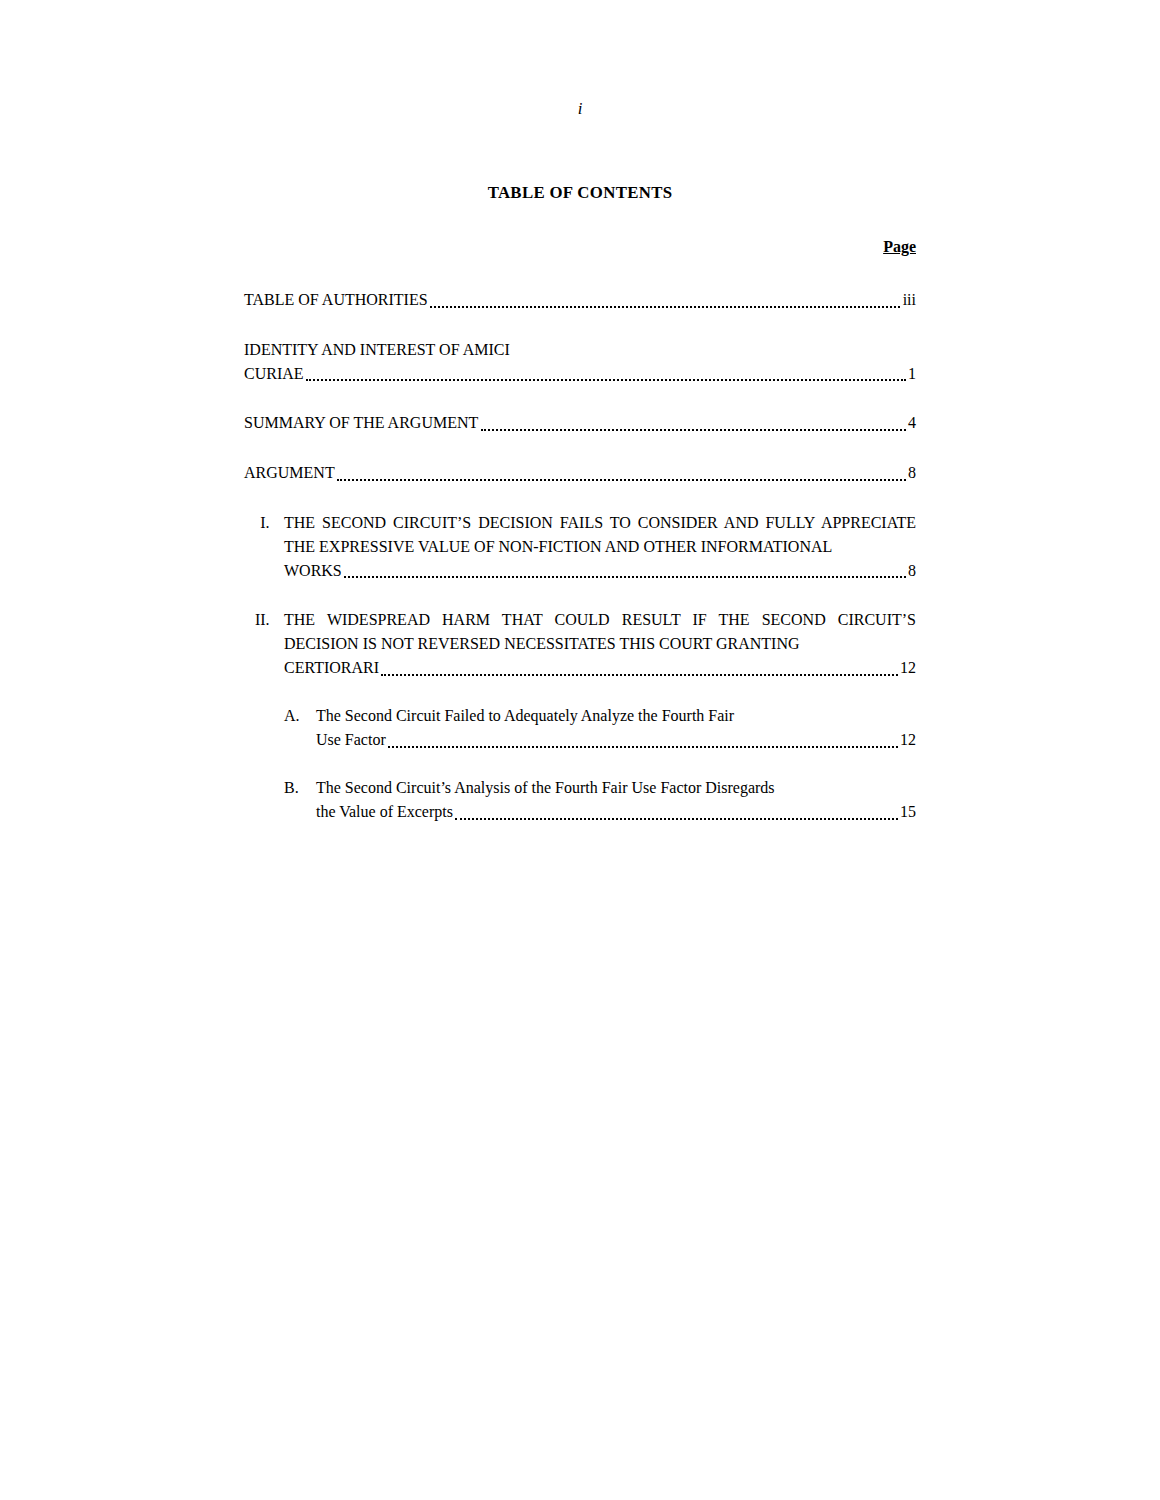i
TABLE OF CONTENTS
Page
TABLE OF AUTHORITIES iii
IDENTITY AND INTEREST OF AMICI
CURIAE 1
SUMMARY OF THE ARGUMENT 4
ARGUMENT 8
I. THE SECOND CIRCUIT’S DECISION FAILS TO CONSIDER AND FULLY APPRECIATE THE EXPRESSIVE VALUE OF NON-FICTION AND OTHER INFORMATIONAL WORKS 8
II. THE WIDESPREAD HARM THAT COULD RESULT IF THE SECOND CIRCUIT’S DECISION IS NOT REVERSED NECESSITATES THIS COURT GRANTING CERTIORARI 12
A. The Second Circuit Failed to Adequately Analyze the Fourth Fair Use Factor 12
B. The Second Circuit’s Analysis of the Fourth Fair Use Factor Disregards the Value of Excerpts 15